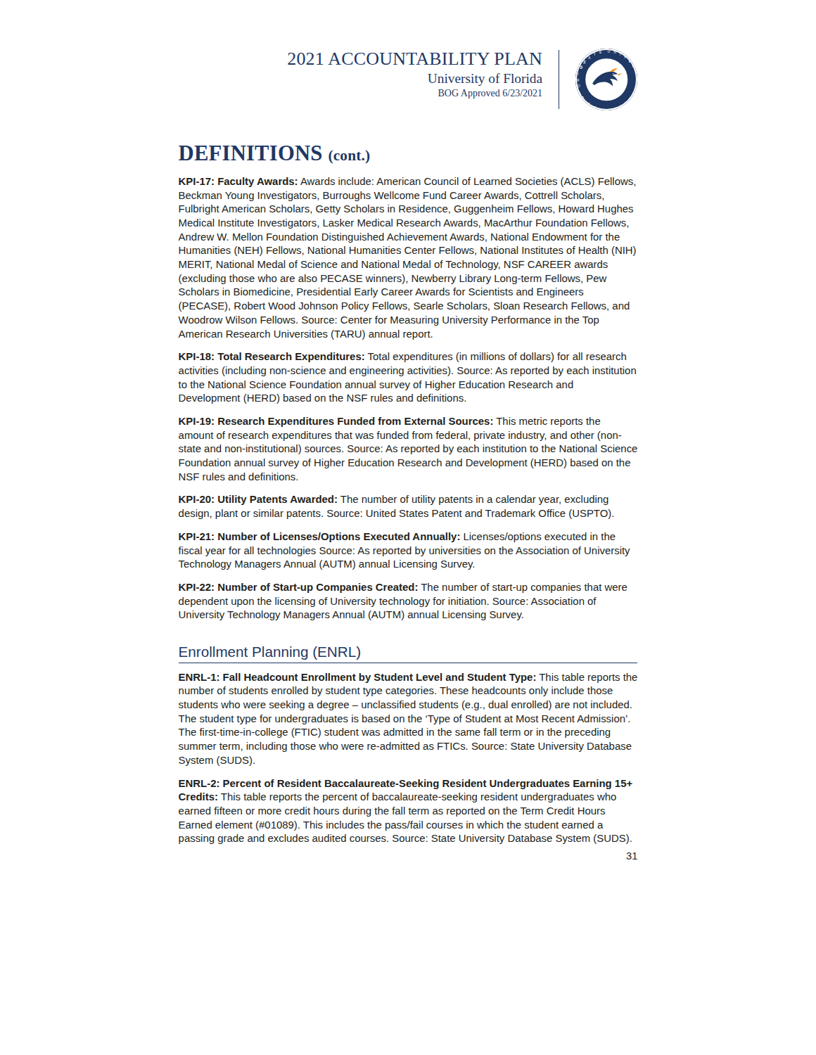2021 ACCOUNTABILITY PLAN
University of Florida
BOG Approved 6/23/2021
S T A T E U N I V E R S I T Y S Y S T E M O F F L O R I D A
DEFINITIONS (cont.)
KPI-17: Faculty Awards: Awards include: American Council of Learned Societies (ACLS) Fellows, Beckman Young Investigators, Burroughs Wellcome Fund Career Awards, Cottrell Scholars, Fulbright American Scholars, Getty Scholars in Residence, Guggenheim Fellows, Howard Hughes Medical Institute Investigators, Lasker Medical Research Awards, MacArthur Foundation Fellows, Andrew W. Mellon Foundation Distinguished Achievement Awards, National Endowment for the Humanities (NEH) Fellows, National Humanities Center Fellows, National Institutes of Health (NIH) MERIT, National Medal of Science and National Medal of Technology, NSF CAREER awards (excluding those who are also PECASE winners), Newberry Library Long-term Fellows, Pew Scholars in Biomedicine, Presidential Early Career Awards for Scientists and Engineers (PECASE), Robert Wood Johnson Policy Fellows, Searle Scholars, Sloan Research Fellows, and Woodrow Wilson Fellows. Source: Center for Measuring University Performance in the Top American Research Universities (TARU) annual report.
KPI-18: Total Research Expenditures: Total expenditures (in millions of dollars) for all research activities (including non-science and engineering activities). Source: As reported by each institution to the National Science Foundation annual survey of Higher Education Research and Development (HERD) based on the NSF rules and definitions.
KPI-19: Research Expenditures Funded from External Sources: This metric reports the amount of research expenditures that was funded from federal, private industry, and other (non-state and non-institutional) sources. Source: As reported by each institution to the National Science Foundation annual survey of Higher Education Research and Development (HERD) based on the NSF rules and definitions.
KPI-20: Utility Patents Awarded: The number of utility patents in a calendar year, excluding design, plant or similar patents. Source: United States Patent and Trademark Office (USPTO).
KPI-21: Number of Licenses/Options Executed Annually: Licenses/options executed in the fiscal year for all technologies Source: As reported by universities on the Association of University Technology Managers Annual (AUTM) annual Licensing Survey.
KPI-22: Number of Start-up Companies Created: The number of start-up companies that were dependent upon the licensing of University technology for initiation. Source: Association of University Technology Managers Annual (AUTM) annual Licensing Survey.
Enrollment Planning (ENRL)
ENRL-1: Fall Headcount Enrollment by Student Level and Student Type: This table reports the number of students enrolled by student type categories. These headcounts only include those students who were seeking a degree – unclassified students (e.g., dual enrolled) are not included. The student type for undergraduates is based on the ‘Type of Student at Most Recent Admission’. The first-time-in-college (FTIC) student was admitted in the same fall term or in the preceding summer term, including those who were re-admitted as FTICs. Source: State University Database System (SUDS).
ENRL-2: Percent of Resident Baccalaureate-Seeking Resident Undergraduates Earning 15+ Credits: This table reports the percent of baccalaureate-seeking resident undergraduates who earned fifteen or more credit hours during the fall term as reported on the Term Credit Hours Earned element (#01089). This includes the pass/fail courses in which the student earned a passing grade and excludes audited courses. Source: State University Database System (SUDS).
31